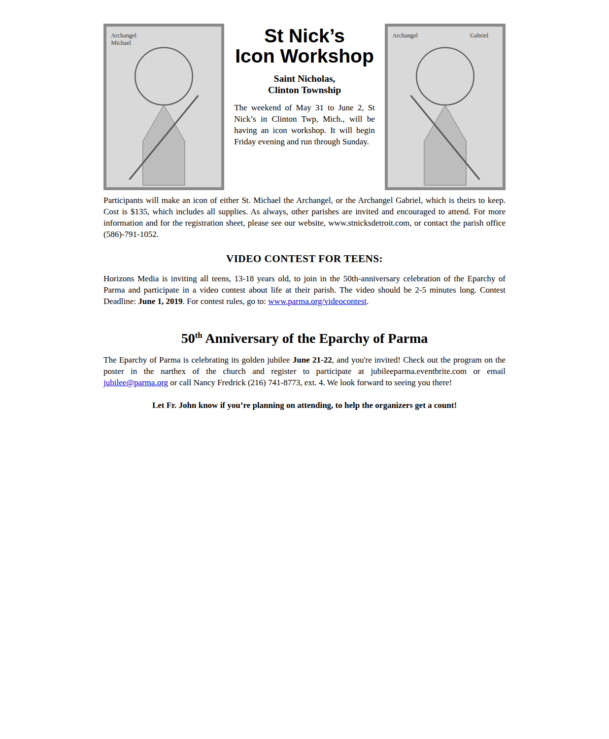St Nick’s
Icon Workshop
Saint Nicholas,
Clinton Township
The weekend of May 31 to June 2, St Nick’s in Clinton Twp, Mich., will be having an icon workshop. It will begin Friday evening and run through Sunday.
Participants will make an icon of either St. Michael the Archangel, or the Archangel Gabriel, which is theirs to keep. Cost is $135, which includes all supplies. As always, other parishes are invited and encouraged to attend. For more information and for the registration sheet, please see our website, www.stnicksdetroit.com, or contact the parish office (586)-791-1052.
VIDEO CONTEST FOR TEENS:
Horizons Media is inviting all teens, 13-18 years old, to join in the 50th-anniversary celebration of the Eparchy of Parma and participate in a video contest about life at their parish. The video should be 2-5 minutes long. Contest Deadline: June 1, 2019. For contest rules, go to: www.parma.org/videocontest.
50th Anniversary of the Eparchy of Parma
The Eparchy of Parma is celebrating its golden jubilee June 21-22, and you're invited! Check out the program on the poster in the narthex of the church and register to participate at jubileeparma.eventbrite.com or email jubilee@parma.org or call Nancy Fredrick (216) 741-8773, ext. 4. We look forward to seeing you there!
Let Fr. John know if you’re planning on attending, to help the organizers get a count!